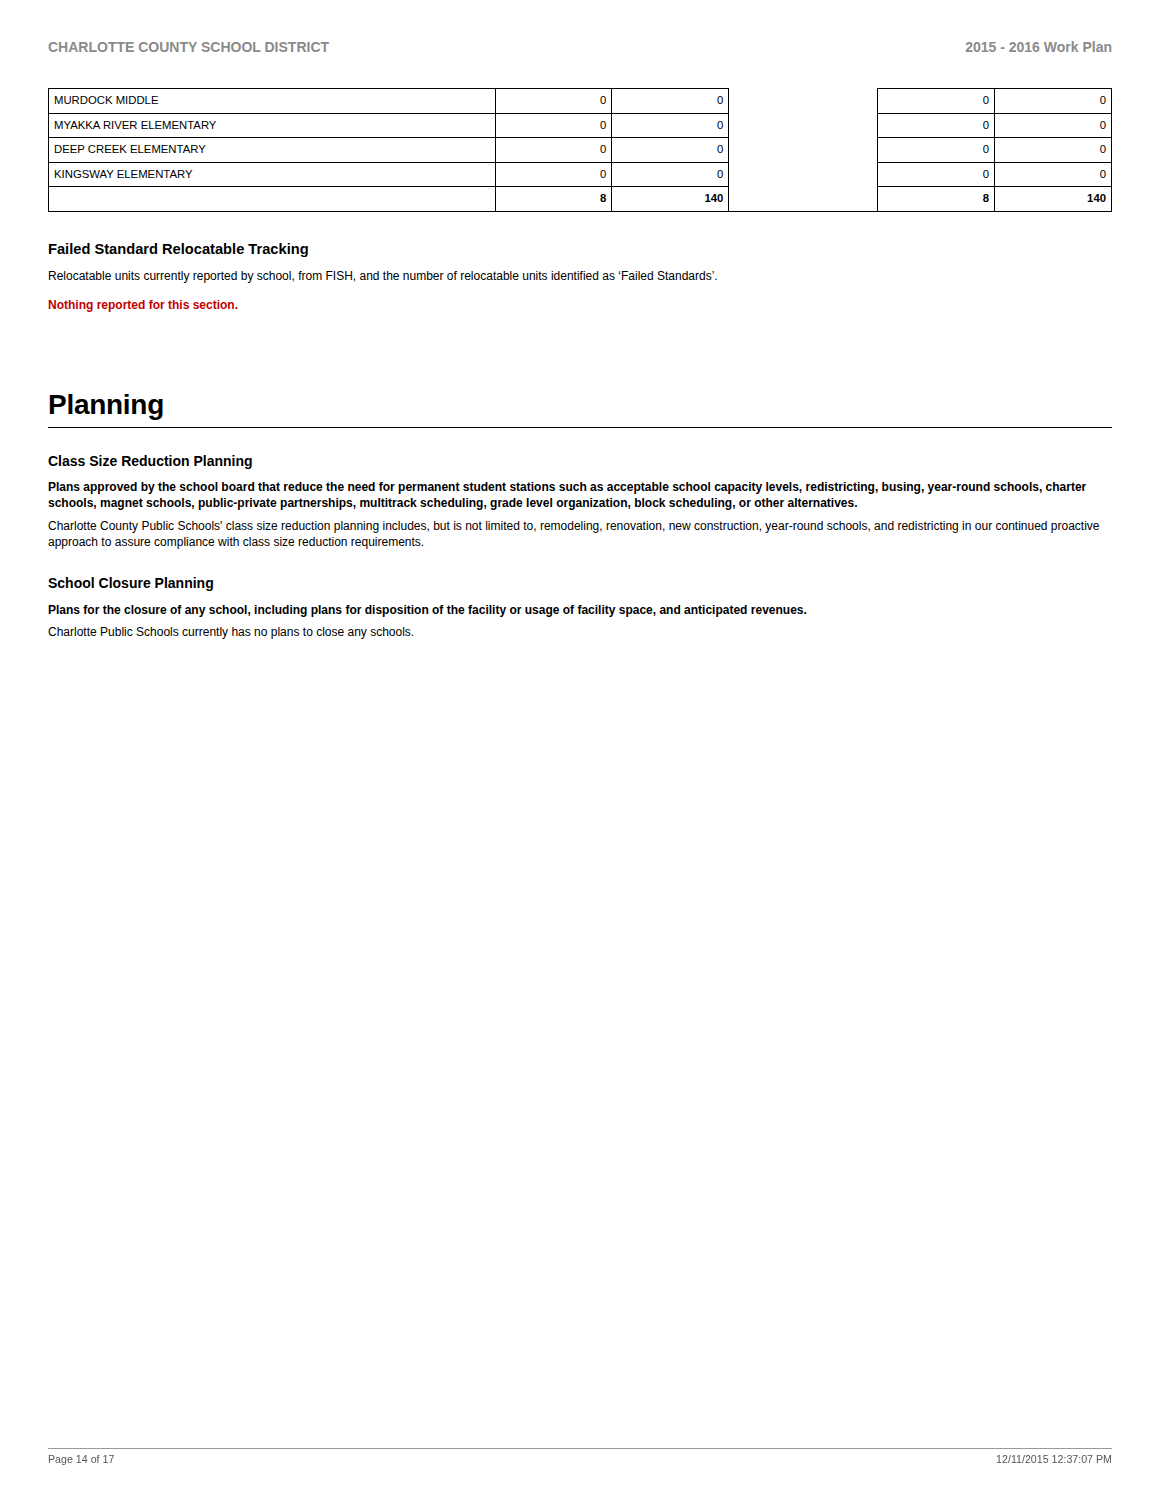CHARLOTTE COUNTY SCHOOL DISTRICT 2015 - 2016 Work Plan
| MURDOCK MIDDLE | 0 | 0 | | 0 | 0 |
| MYAKKA RIVER ELEMENTARY | 0 | 0 | | 0 | 0 |
| DEEP CREEK ELEMENTARY | 0 | 0 | | 0 | 0 |
| KINGSWAY ELEMENTARY | 0 | 0 | | 0 | 0 |
| | 8 | 140 | | 8 | 140 |
Failed Standard Relocatable Tracking
Relocatable units currently reported by school, from FISH, and the number of relocatable units identified as ‘Failed Standards’.
Nothing reported for this section.
Planning
Class Size Reduction Planning
Plans approved by the school board that reduce the need for permanent student stations such as acceptable school capacity levels, redistricting, busing, year-round schools, charter schools, magnet schools, public-private partnerships, multitrack scheduling, grade level organization, block scheduling, or other alternatives.
Charlotte County Public Schools' class size reduction planning includes, but is not limited to, remodeling, renovation, new construction, year-round schools, and redistricting in our continued proactive approach to assure compliance with class size reduction requirements.
School Closure Planning
Plans for the closure of any school, including plans for disposition of the facility or usage of facility space, and anticipated revenues.
Charlotte Public Schools currently has no plans to close any schools.
Page 14 of 17 12/11/2015 12:37:07 PM